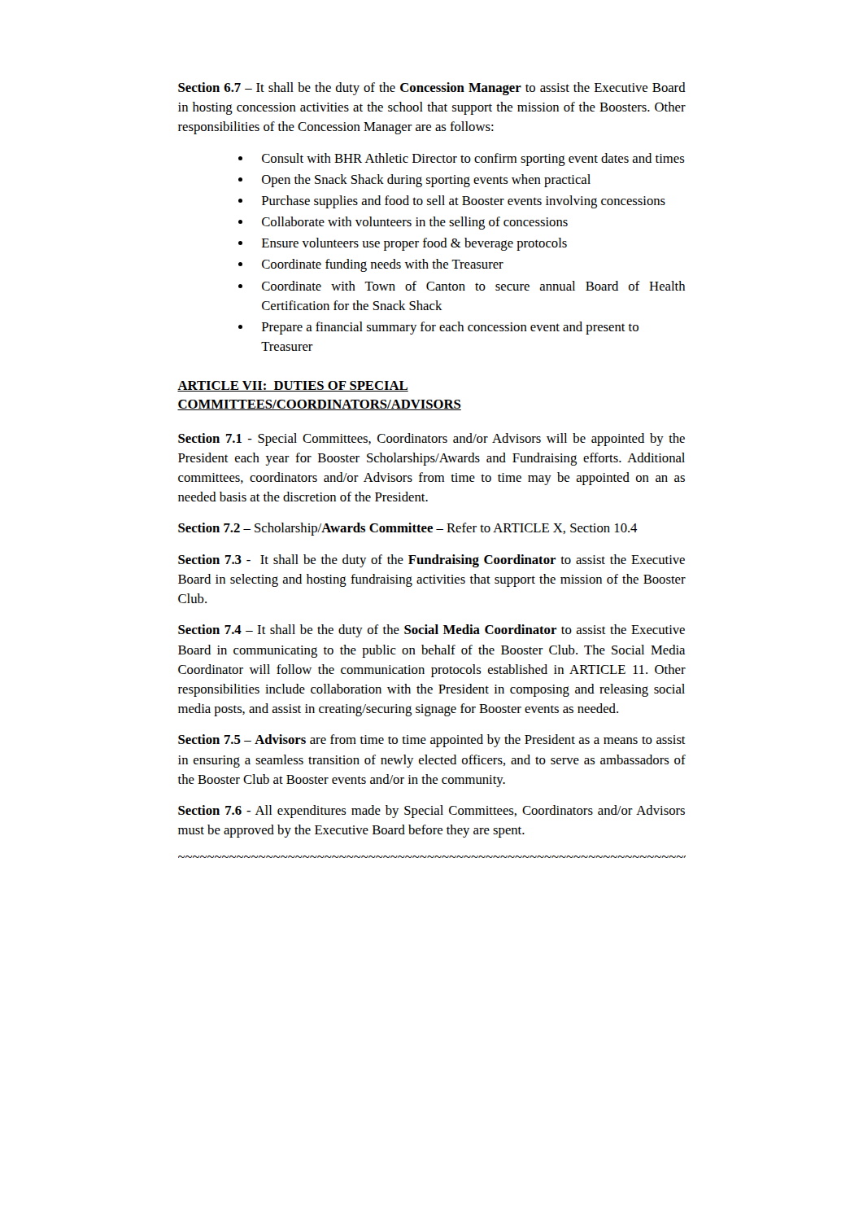Section 6.7 – It shall be the duty of the Concession Manager to assist the Executive Board in hosting concession activities at the school that support the mission of the Boosters. Other responsibilities of the Concession Manager are as follows:
Consult with BHR Athletic Director to confirm sporting event dates and times
Open the Snack Shack during sporting events when practical
Purchase supplies and food to sell at Booster events involving concessions
Collaborate with volunteers in the selling of concessions
Ensure volunteers use proper food & beverage protocols
Coordinate funding needs with the Treasurer
Coordinate with Town of Canton to secure annual Board of Health Certification for the Snack Shack
Prepare a financial summary for each concession event and present to Treasurer
ARTICLE VII: DUTIES OF SPECIAL COMMITTEES/COORDINATORS/ADVISORS
Section 7.1 - Special Committees, Coordinators and/or Advisors will be appointed by the President each year for Booster Scholarships/Awards and Fundraising efforts. Additional committees, coordinators and/or Advisors from time to time may be appointed on an as needed basis at the discretion of the President.
Section 7.2 – Scholarship/Awards Committee – Refer to ARTICLE X, Section 10.4
Section 7.3 - It shall be the duty of the Fundraising Coordinator to assist the Executive Board in selecting and hosting fundraising activities that support the mission of the Booster Club.
Section 7.4 – It shall be the duty of the Social Media Coordinator to assist the Executive Board in communicating to the public on behalf of the Booster Club. The Social Media Coordinator will follow the communication protocols established in ARTICLE 11. Other responsibilities include collaboration with the President in composing and releasing social media posts, and assist in creating/securing signage for Booster events as needed.
Section 7.5 – Advisors are from time to time appointed by the President as a means to assist in ensuring a seamless transition of newly elected officers, and to serve as ambassadors of the Booster Club at Booster events and/or in the community.
Section 7.6 - All expenditures made by Special Committees, Coordinators and/or Advisors must be approved by the Executive Board before they are spent.
~~~~~~~~~~~~~~~~~~~~~~~~~~~~~~~~~~~~~~~~~~~~~~~~~~~~~~~~~~~~~~~~~~~~~~~~~~~~